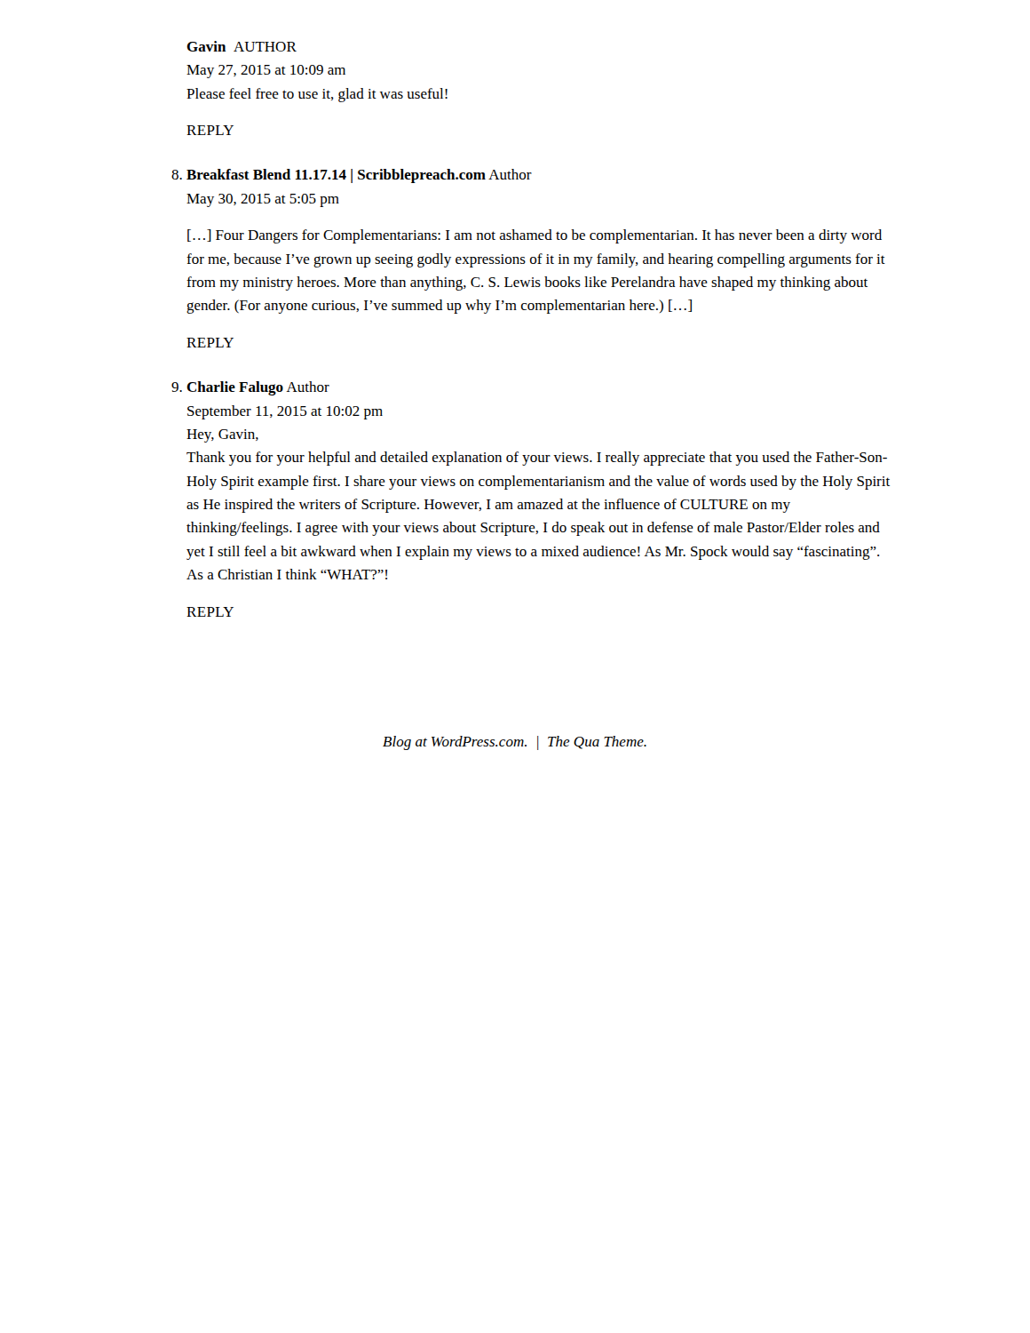Gavin AUTHOR
May 27, 2015 at 10:09 am
Please feel free to use it, glad it was useful!
REPLY
Breakfast Blend 11.17.14 | Scribblepreach.com Author
May 30, 2015 at 5:05 pm
[…] Four Dangers for Complementarians: I am not ashamed to be complementarian. It has never been a dirty word for me, because I’ve grown up seeing godly expressions of it in my family, and hearing compelling arguments for it from my ministry heroes. More than anything, C. S. Lewis books like Perelandra have shaped my thinking about gender. (For anyone curious, I’ve summed up why I’m complementarian here.) […]
REPLY
Charlie Falugo Author
September 11, 2015 at 10:02 pm
Hey, Gavin,
Thank you for your helpful and detailed explanation of your views. I really appreciate that you used the Father-Son-Holy Spirit example first. I share your views on complementarianism and the value of words used by the Holy Spirit as He inspired the writers of Scripture. However, I am amazed at the influence of CULTURE on my thinking/feelings. I agree with your views about Scripture, I do speak out in defense of male Pastor/Elder roles and yet I still feel a bit awkward when I explain my views to a mixed audience! As Mr. Spock would say “fascinating”. As a Christian I think “WHAT?”!
REPLY
Blog at WordPress.com. | The Qua Theme.